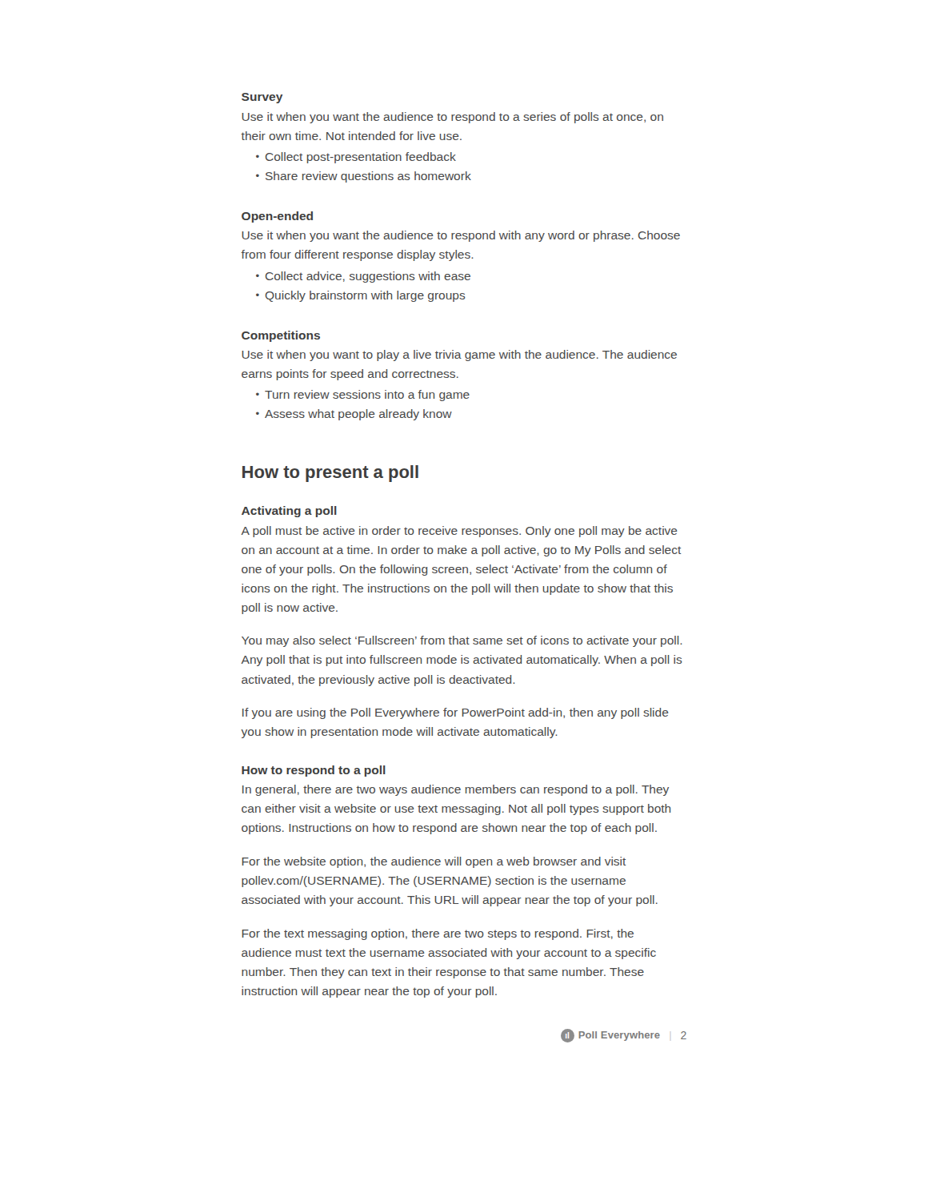Survey
Use it when you want the audience to respond to a series of polls at once, on their own time. Not intended for live use.
Collect post-presentation feedback
Share review questions as homework
Open-ended
Use it when you want the audience to respond with any word or phrase. Choose from four different response display styles.
Collect advice, suggestions with ease
Quickly brainstorm with large groups
Competitions
Use it when you want to play a live trivia game with the audience. The audience earns points for speed and correctness.
Turn review sessions into a fun game
Assess what people already know
How to present a poll
Activating a poll
A poll must be active in order to receive responses. Only one poll may be active on an account at a time. In order to make a poll active, go to My Polls and select one of your polls. On the following screen, select ‘Activate’ from the column of icons on the right. The instructions on the poll will then update to show that this poll is now active.
You may also select ‘Fullscreen’ from that same set of icons to activate your poll. Any poll that is put into fullscreen mode is activated automatically. When a poll is activated, the previously active poll is deactivated.
If you are using the Poll Everywhere for PowerPoint add-in, then any poll slide you show in presentation mode will activate automatically.
How to respond to a poll
In general, there are two ways audience members can respond to a poll. They can either visit a website or use text messaging. Not all poll types support both options. Instructions on how to respond are shown near the top of each poll.
For the website option, the audience will open a web browser and visit pollev.com/(USERNAME). The (USERNAME) section is the username associated with your account. This URL will appear near the top of your poll.
For the text messaging option, there are two steps to respond. First, the audience must text the username associated with your account to a specific number. Then they can text in their response to that same number. These instruction will appear near the top of your poll.
ıl Poll Everywhere | 2